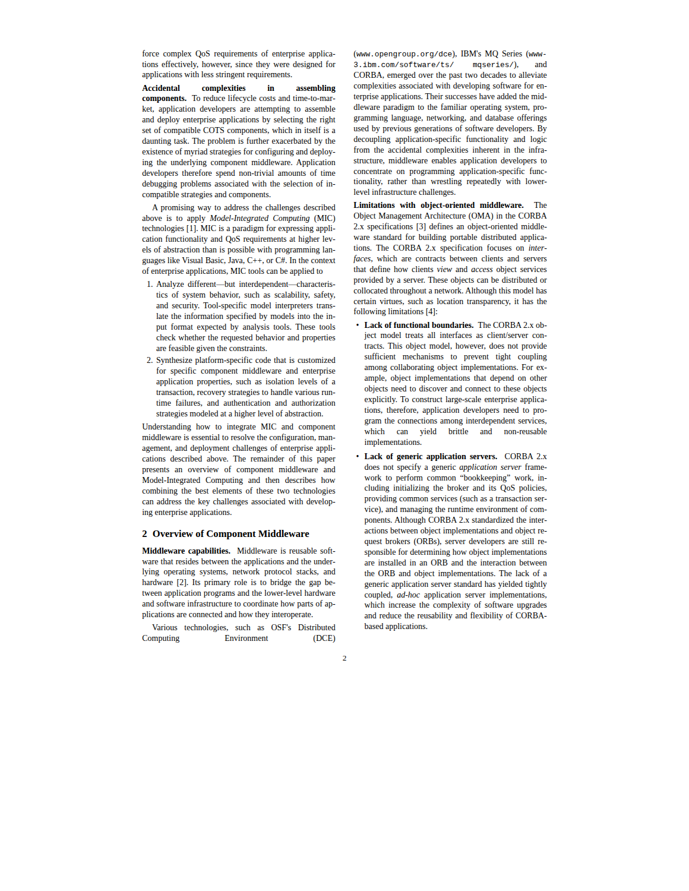force complex QoS requirements of enterprise applications effectively, however, since they were designed for applications with less stringent requirements.
Accidental complexities in assembling components. To reduce lifecycle costs and time-to-market, application developers are attempting to assemble and deploy enterprise applications by selecting the right set of compatible COTS components, which in itself is a daunting task. The problem is further exacerbated by the existence of myriad strategies for configuring and deploying the underlying component middleware. Application developers therefore spend non-trivial amounts of time debugging problems associated with the selection of incompatible strategies and components.
A promising way to address the challenges described above is to apply Model-Integrated Computing (MIC) technologies [1]. MIC is a paradigm for expressing application functionality and QoS requirements at higher levels of abstraction than is possible with programming languages like Visual Basic, Java, C++, or C#. In the context of enterprise applications, MIC tools can be applied to
Analyze different—but interdependent—characteristics of system behavior, such as scalability, safety, and security. Tool-specific model interpreters translate the information specified by models into the input format expected by analysis tools. These tools check whether the requested behavior and properties are feasible given the constraints.
Synthesize platform-specific code that is customized for specific component middleware and enterprise application properties, such as isolation levels of a transaction, recovery strategies to handle various runtime failures, and authentication and authorization strategies modeled at a higher level of abstraction.
Understanding how to integrate MIC and component middleware is essential to resolve the configuration, management, and deployment challenges of enterprise applications described above. The remainder of this paper presents an overview of component middleware and Model-Integrated Computing and then describes how combining the best elements of these two technologies can address the key challenges associated with developing enterprise applications.
2 Overview of Component Middleware
Middleware capabilities. Middleware is reusable software that resides between the applications and the underlying operating systems, network protocol stacks, and hardware [2]. Its primary role is to bridge the gap between application programs and the lower-level hardware and software infrastructure to coordinate how parts of applications are connected and how they interoperate.
Various technologies, such as OSF's Distributed Computing Environment (DCE) (www.opengroup.org/dce), IBM's MQ Series (www-3.ibm.com/software/ts/ mqseries/), and CORBA, emerged over the past two decades to alleviate complexities associated with developing software for enterprise applications. Their successes have added the middleware paradigm to the familiar operating system, programming language, networking, and database offerings used by previous generations of software developers. By decoupling application-specific functionality and logic from the accidental complexities inherent in the infrastructure, middleware enables application developers to concentrate on programming application-specific functionality, rather than wrestling repeatedly with lower-level infrastructure challenges.
Limitations with object-oriented middleware. The Object Management Architecture (OMA) in the CORBA 2.x specifications [3] defines an object-oriented middleware standard for building portable distributed applications. The CORBA 2.x specification focuses on interfaces, which are contracts between clients and servers that define how clients view and access object services provided by a server. These objects can be distributed or collocated throughout a network. Although this model has certain virtues, such as location transparency, it has the following limitations [4]:
Lack of functional boundaries. The CORBA 2.x object model treats all interfaces as client/server contracts. This object model, however, does not provide sufficient mechanisms to prevent tight coupling among collaborating object implementations. For example, object implementations that depend on other objects need to discover and connect to these objects explicitly. To construct large-scale enterprise applications, therefore, application developers need to program the connections among interdependent services, which can yield brittle and non-reusable implementations.
Lack of generic application servers. CORBA 2.x does not specify a generic application server framework to perform common “bookkeeping” work, including initializing the broker and its QoS policies, providing common services (such as a transaction service), and managing the runtime environment of components. Although CORBA 2.x standardized the interactions between object implementations and object request brokers (ORBs), server developers are still responsible for determining how object implementations are installed in an ORB and the interaction between the ORB and object implementations. The lack of a generic application server standard has yielded tightly coupled, ad-hoc application server implementations, which increase the complexity of software upgrades and reduce the reusability and flexibility of CORBA-based applications.
2